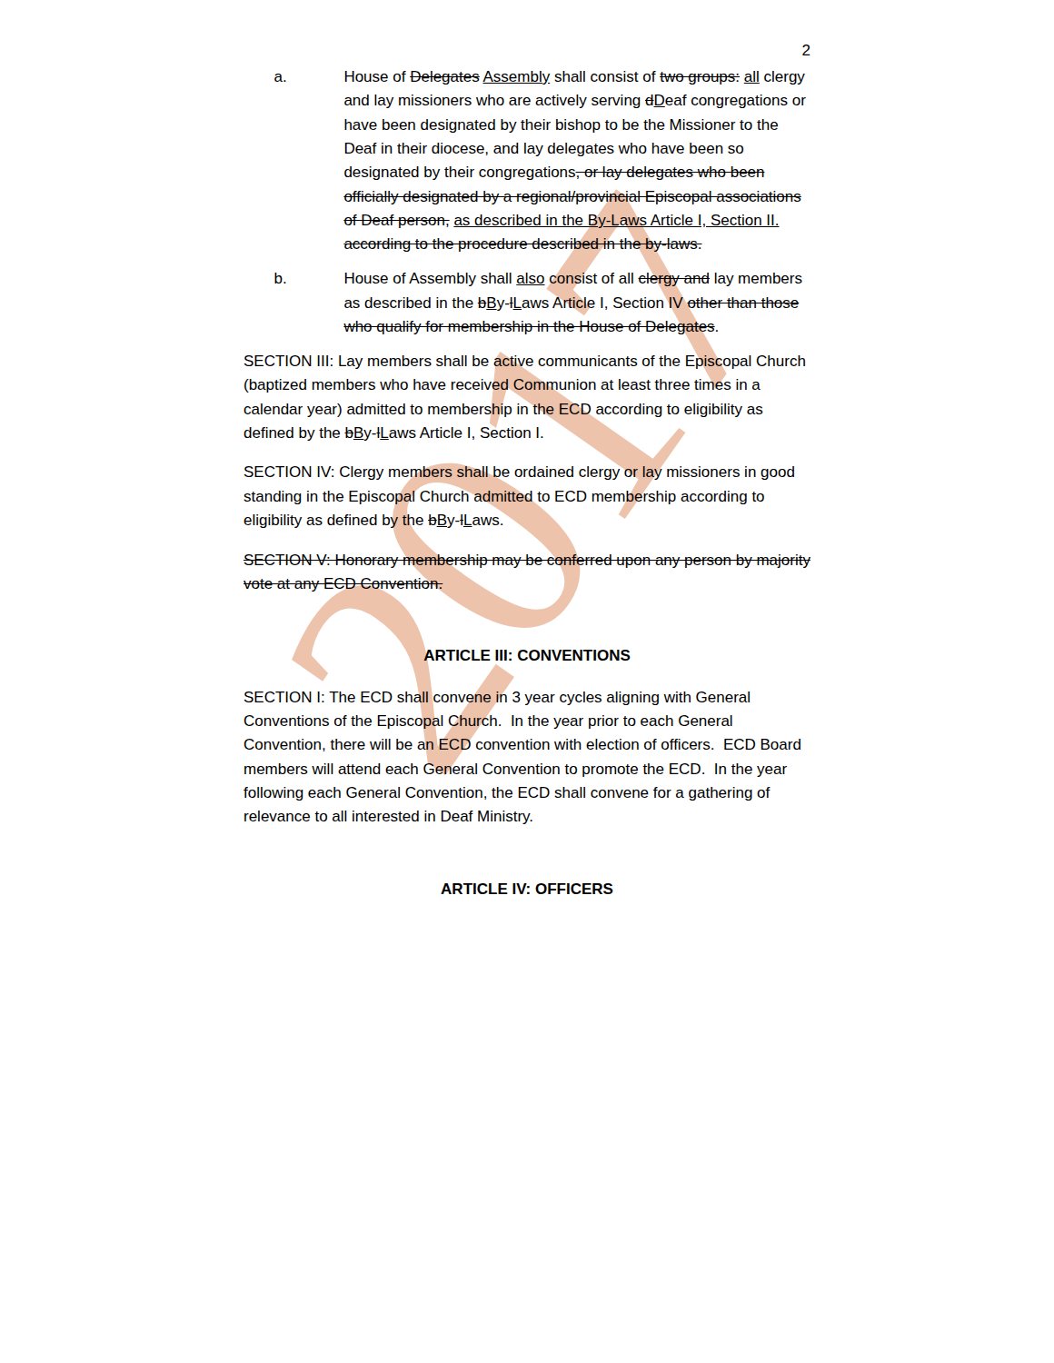2
2017
a. House of Delegates Assembly shall consist of two groups: all clergy and lay missioners who are actively serving dDeaf congregations or have been designated by their bishop to be the Missioner to the Deaf in their diocese, and lay delegates who have been so designated by their congregations, or lay delegates who been officially designated by a regional/provincial Episcopal associations of Deaf person, as described in the By-Laws Article I, Section II. according to the procedure described in the by-laws.
b. House of Assembly shall also consist of all clergy and lay members as described in the bBy-lLaws Article I, Section IV other than those who qualify for membership in the House of Delegates.
SECTION III: Lay members shall be active communicants of the Episcopal Church (baptized members who have received Communion at least three times in a calendar year) admitted to membership in the ECD according to eligibility as defined by the bBy-lLaws Article I, Section I.
SECTION IV: Clergy members shall be ordained clergy or lay missioners in good standing in the Episcopal Church admitted to ECD membership according to eligibility as defined by the bBy-lLaws.
SECTION V: Honorary membership may be conferred upon any person by majority vote at any ECD Convention.
ARTICLE III: CONVENTIONS
SECTION I: The ECD shall convene in 3 year cycles aligning with General Conventions of the Episcopal Church. In the year prior to each General Convention, there will be an ECD convention with election of officers. ECD Board members will attend each General Convention to promote the ECD. In the year following each General Convention, the ECD shall convene for a gathering of relevance to all interested in Deaf Ministry.
ARTICLE IV: OFFICERS